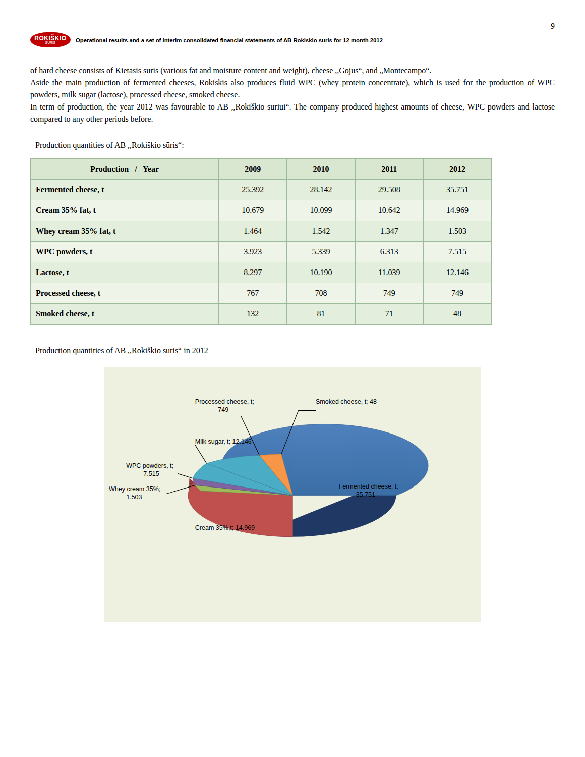9
ROKIŠKIOSŪRIS
Operational results and a set of interim consolidated financial statements of AB Rokiskio suris for 12 month 2012
of hard cheese consists of Kietasis sūris (various fat and moisture content and weight), cheese ,,Gojus“, and „Montecampo“.
Aside the main production of fermented cheeses, Rokiskis also produces fluid WPC (whey protein concentrate), which is used for the production of WPC powders, milk sugar (lactose), processed cheese, smoked cheese.
In term of production, the year 2012 was favourable to AB ,,Rokiškio sūriui“. The company produced highest amounts of cheese, WPC powders and lactose compared to any other periods before.
Production quantities of AB ,,Rokiškio sūris“:
| Production / Year | 2009 | 2010 | 2011 | 2012 |
| --- | --- | --- | --- | --- |
| Fermented cheese, t | 25.392 | 28.142 | 29.508 | 35.751 |
| Cream 35% fat, t | 10.679 | 10.099 | 10.642 | 14.969 |
| Whey cream 35% fat, t | 1.464 | 1.542 | 1.347 | 1.503 |
| WPC powders, t | 3.923 | 5.339 | 6.313 | 7.515 |
| Lactose, t | 8.297 | 10.190 | 11.039 | 12.146 |
| Processed cheese, t | 767 | 708 | 749 | 749 |
| Smoked cheese, t | 132 | 81 | 71 | 48 |
Production quantities of AB ,,Rokiškio sūris“ in 2012
Smoked cheese, t; 48 Processed cheese, t; 749 Milk sugar, t; 12.146 WPC powders, t; 7.515 Whey cream 35%; 1.503 Cream 35%,t; 14.969 Fermented cheese, t; 35.751